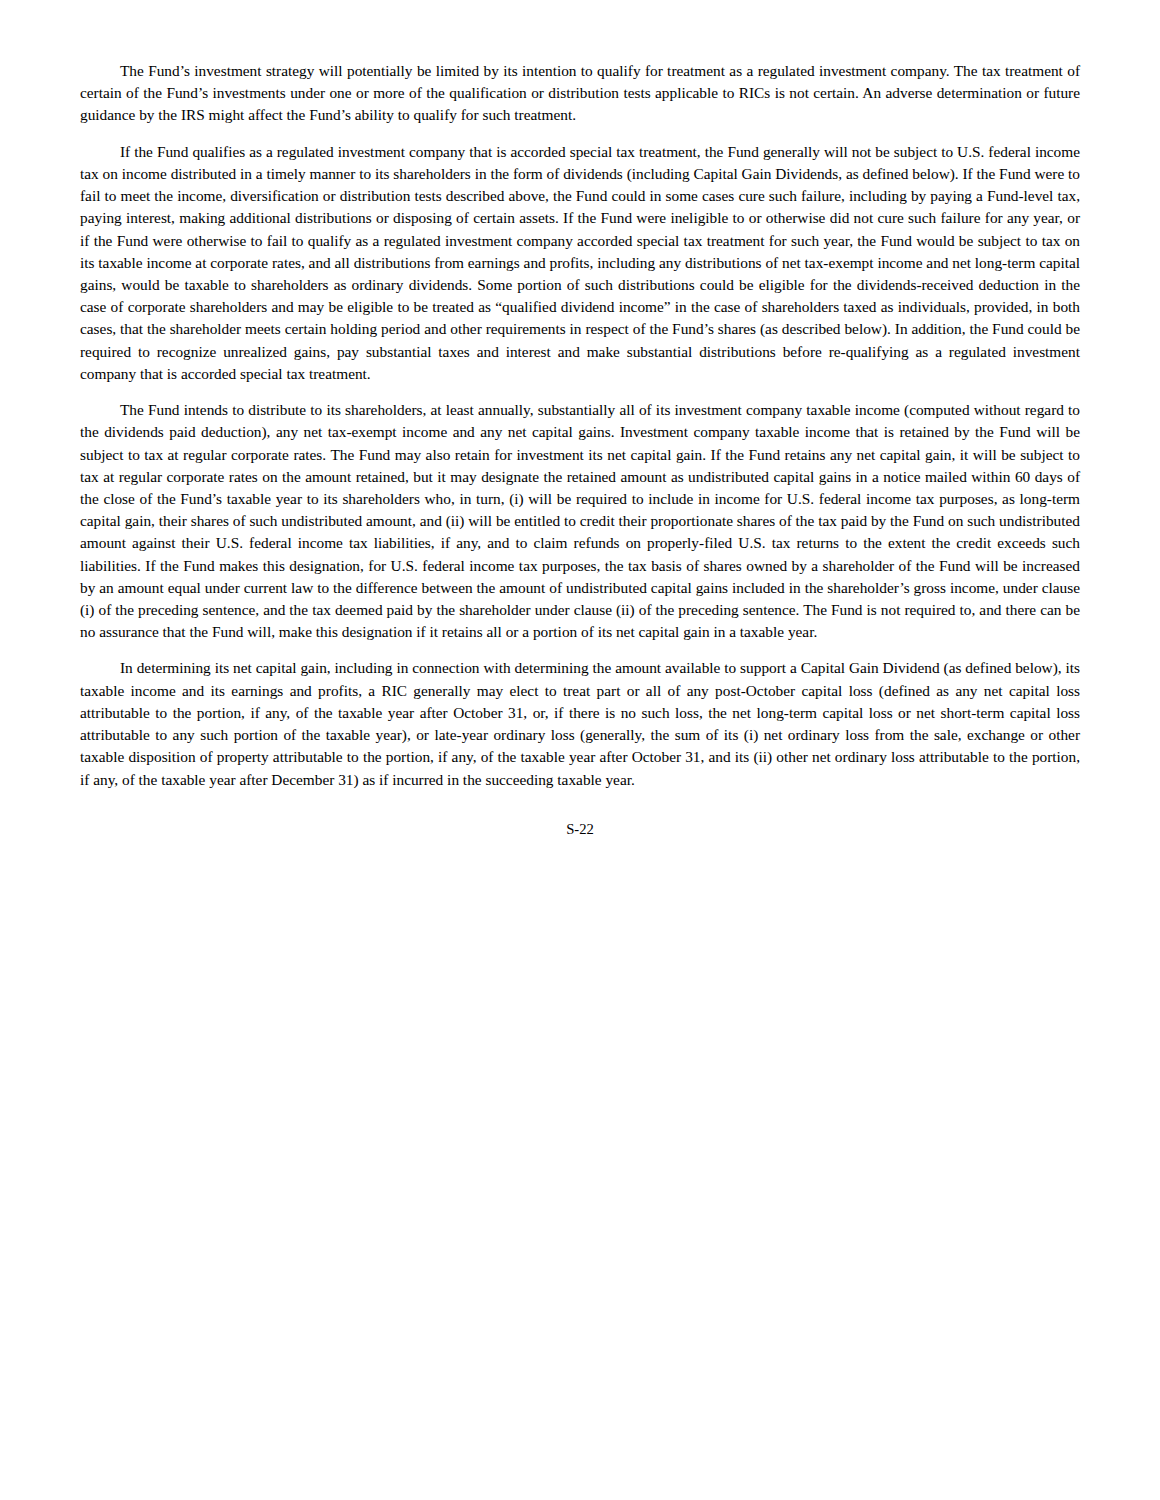The Fund’s investment strategy will potentially be limited by its intention to qualify for treatment as a regulated investment company. The tax treatment of certain of the Fund’s investments under one or more of the qualification or distribution tests applicable to RICs is not certain. An adverse determination or future guidance by the IRS might affect the Fund’s ability to qualify for such treatment.
If the Fund qualifies as a regulated investment company that is accorded special tax treatment, the Fund generally will not be subject to U.S. federal income tax on income distributed in a timely manner to its shareholders in the form of dividends (including Capital Gain Dividends, as defined below). If the Fund were to fail to meet the income, diversification or distribution tests described above, the Fund could in some cases cure such failure, including by paying a Fund-level tax, paying interest, making additional distributions or disposing of certain assets. If the Fund were ineligible to or otherwise did not cure such failure for any year, or if the Fund were otherwise to fail to qualify as a regulated investment company accorded special tax treatment for such year, the Fund would be subject to tax on its taxable income at corporate rates, and all distributions from earnings and profits, including any distributions of net tax-exempt income and net long-term capital gains, would be taxable to shareholders as ordinary dividends. Some portion of such distributions could be eligible for the dividends-received deduction in the case of corporate shareholders and may be eligible to be treated as “qualified dividend income” in the case of shareholders taxed as individuals, provided, in both cases, that the shareholder meets certain holding period and other requirements in respect of the Fund’s shares (as described below). In addition, the Fund could be required to recognize unrealized gains, pay substantial taxes and interest and make substantial distributions before re-qualifying as a regulated investment company that is accorded special tax treatment.
The Fund intends to distribute to its shareholders, at least annually, substantially all of its investment company taxable income (computed without regard to the dividends paid deduction), any net tax-exempt income and any net capital gains. Investment company taxable income that is retained by the Fund will be subject to tax at regular corporate rates. The Fund may also retain for investment its net capital gain. If the Fund retains any net capital gain, it will be subject to tax at regular corporate rates on the amount retained, but it may designate the retained amount as undistributed capital gains in a notice mailed within 60 days of the close of the Fund’s taxable year to its shareholders who, in turn, (i) will be required to include in income for U.S. federal income tax purposes, as long-term capital gain, their shares of such undistributed amount, and (ii) will be entitled to credit their proportionate shares of the tax paid by the Fund on such undistributed amount against their U.S. federal income tax liabilities, if any, and to claim refunds on properly-filed U.S. tax returns to the extent the credit exceeds such liabilities. If the Fund makes this designation, for U.S. federal income tax purposes, the tax basis of shares owned by a shareholder of the Fund will be increased by an amount equal under current law to the difference between the amount of undistributed capital gains included in the shareholder’s gross income, under clause (i) of the preceding sentence, and the tax deemed paid by the shareholder under clause (ii) of the preceding sentence. The Fund is not required to, and there can be no assurance that the Fund will, make this designation if it retains all or a portion of its net capital gain in a taxable year.
In determining its net capital gain, including in connection with determining the amount available to support a Capital Gain Dividend (as defined below), its taxable income and its earnings and profits, a RIC generally may elect to treat part or all of any post-October capital loss (defined as any net capital loss attributable to the portion, if any, of the taxable year after October 31, or, if there is no such loss, the net long-term capital loss or net short-term capital loss attributable to any such portion of the taxable year), or late-year ordinary loss (generally, the sum of its (i) net ordinary loss from the sale, exchange or other taxable disposition of property attributable to the portion, if any, of the taxable year after October 31, and its (ii) other net ordinary loss attributable to the portion, if any, of the taxable year after December 31) as if incurred in the succeeding taxable year.
S-22